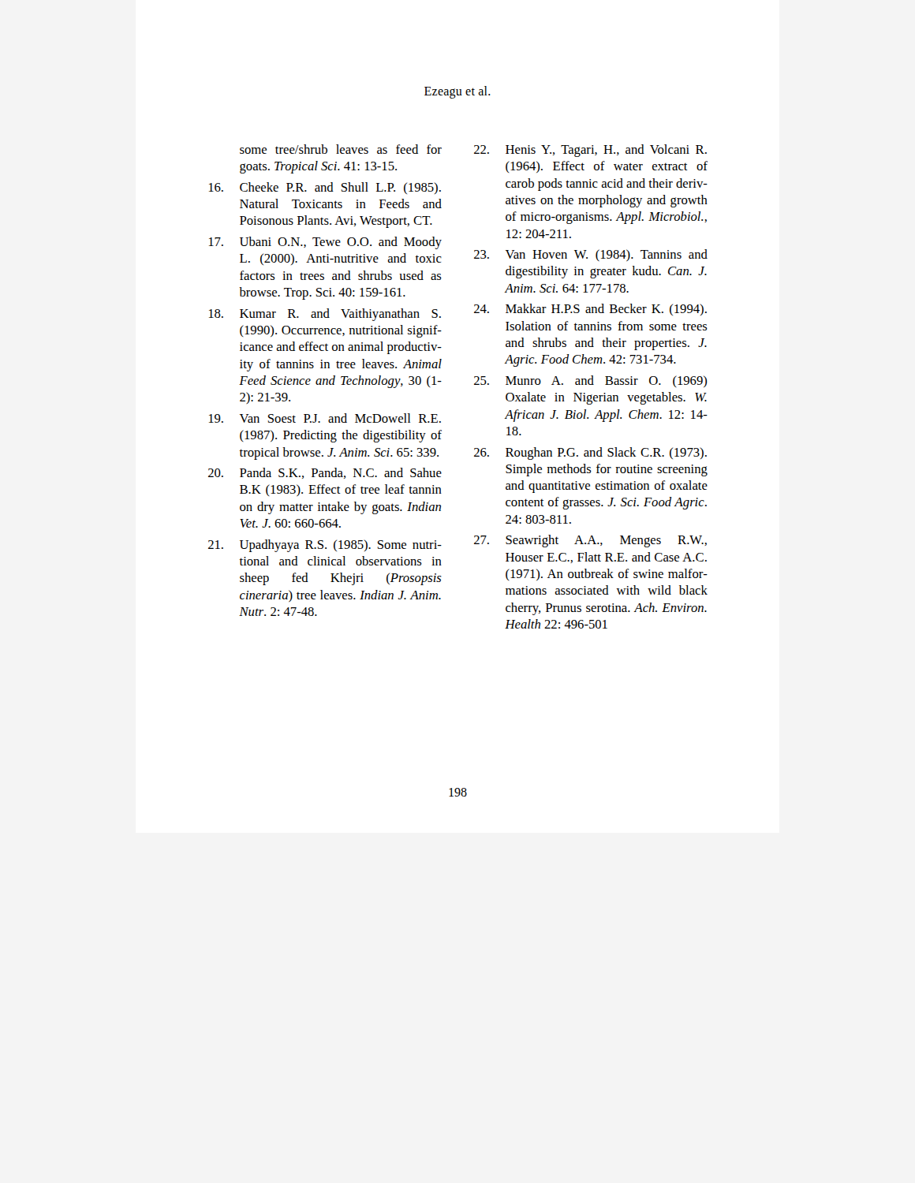Ezeagu et al.
some tree/shrub leaves as feed for goats. Tropical Sci. 41: 13-15.
16. Cheeke P.R. and Shull L.P. (1985). Natural Toxicants in Feeds and Poisonous Plants. Avi, Westport, CT.
17. Ubani O.N., Tewe O.O. and Moody L. (2000). Anti-nutritive and toxic factors in trees and shrubs used as browse. Trop. Sci. 40: 159-161.
18. Kumar R. and Vaithiyanathan S. (1990). Occurrence, nutritional significance and effect on animal productivity of tannins in tree leaves. Animal Feed Science and Technology, 30 (1-2): 21-39.
19. Van Soest P.J. and McDowell R.E. (1987). Predicting the digestibility of tropical browse. J. Anim. Sci. 65: 339.
20. Panda S.K., Panda, N.C. and Sahue B.K (1983). Effect of tree leaf tannin on dry matter intake by goats. Indian Vet. J. 60: 660-664.
21. Upadhyaya R.S. (1985). Some nutritional and clinical observations in sheep fed Khejri (Prosopsis cineraria) tree leaves. Indian J. Anim. Nutr. 2: 47-48.
22. Henis Y., Tagari, H., and Volcani R. (1964). Effect of water extract of carob pods tannic acid and their derivatives on the morphology and growth of micro-organisms. Appl. Microbiol., 12: 204-211.
23. Van Hoven W. (1984). Tannins and digestibility in greater kudu. Can. J. Anim. Sci. 64: 177-178.
24. Makkar H.P.S and Becker K. (1994). Isolation of tannins from some trees and shrubs and their properties. J. Agric. Food Chem. 42: 731-734.
25. Munro A. and Bassir O. (1969) Oxalate in Nigerian vegetables. W. African J. Biol. Appl. Chem. 12: 14-18.
26. Roughan P.G. and Slack C.R. (1973). Simple methods for routine screening and quantitative estimation of oxalate content of grasses. J. Sci. Food Agric. 24: 803-811.
27. Seawright A.A., Menges R.W., Houser E.C., Flatt R.E. and Case A.C. (1971). An outbreak of swine malformations associated with wild black cherry, Prunus serotina. Ach. Environ. Health 22: 496-501
198